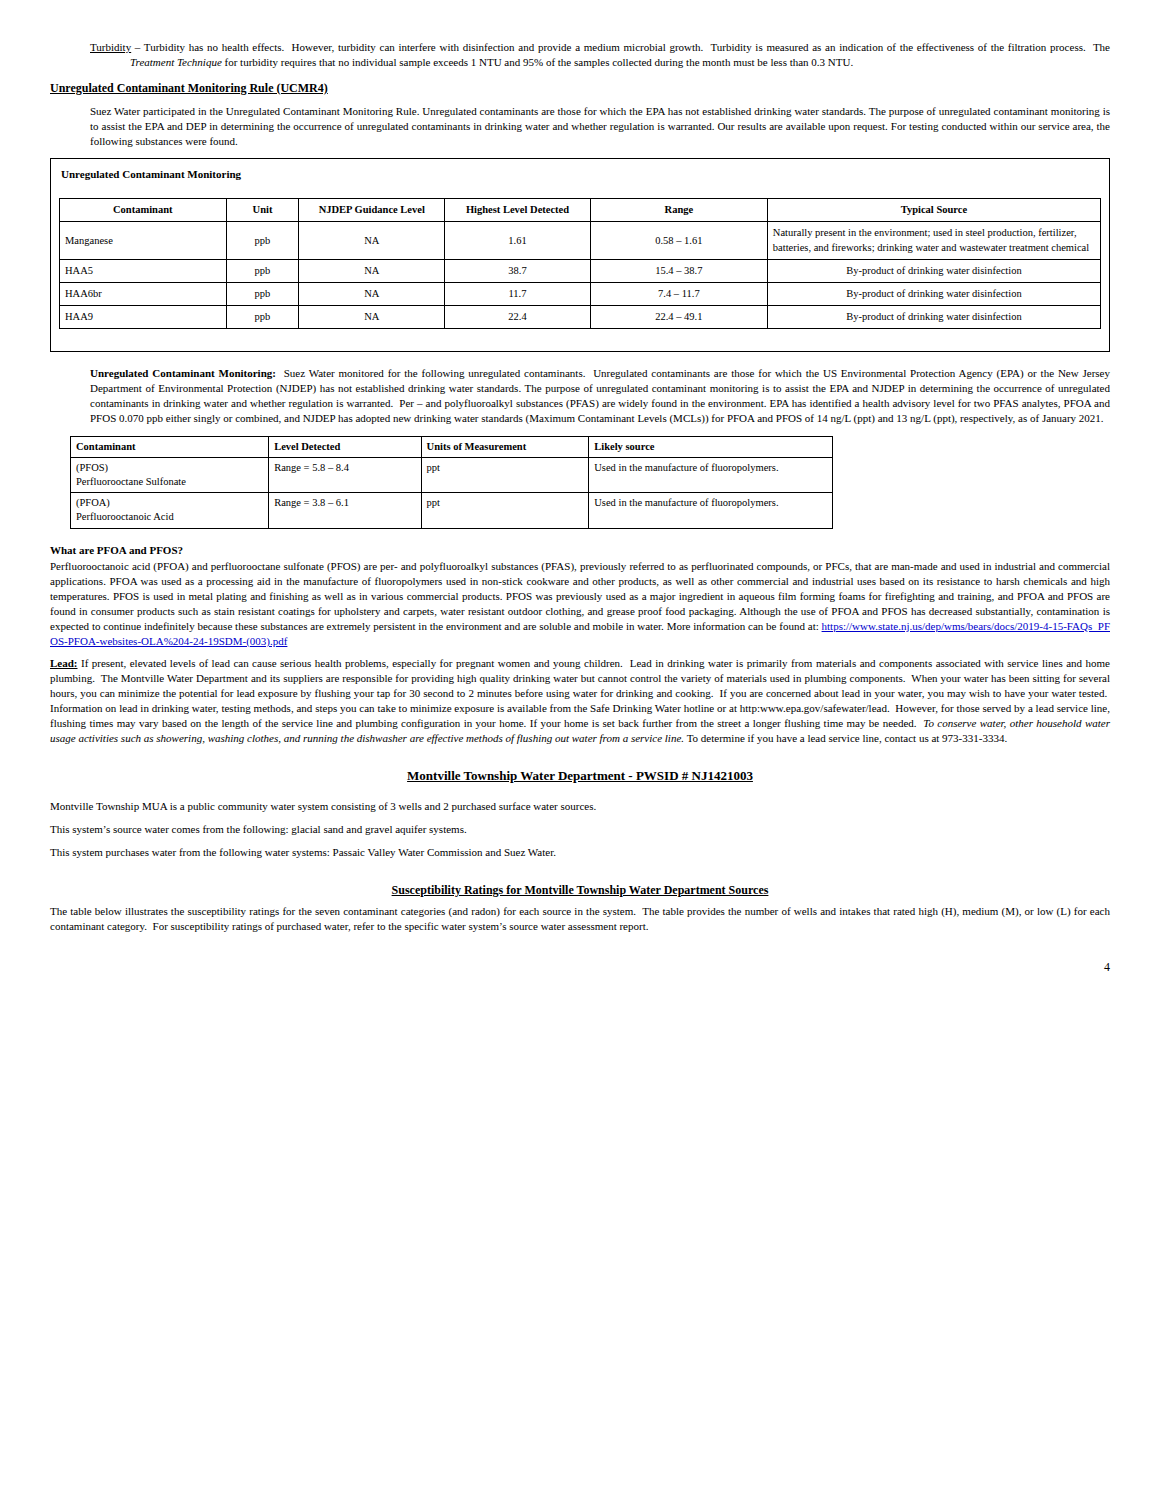Turbidity – Turbidity has no health effects. However, turbidity can interfere with disinfection and provide a medium microbial growth. Turbidity is measured as an indication of the effectiveness of the filtration process. The Treatment Technique for turbidity requires that no individual sample exceeds 1 NTU and 95% of the samples collected during the month must be less than 0.3 NTU.
Unregulated Contaminant Monitoring Rule (UCMR4)
Suez Water participated in the Unregulated Contaminant Monitoring Rule. Unregulated contaminants are those for which the EPA has not established drinking water standards. The purpose of unregulated contaminant monitoring is to assist the EPA and DEP in determining the occurrence of unregulated contaminants in drinking water and whether regulation is warranted. Our results are available upon request. For testing conducted within our service area, the following substances were found.
| Unregulated Contaminant Monitoring / Contaminant / Unit / NJDEP Guidance Level / Highest Level Detected / Range / Typical Source / / --- / --- / --- / --- / --- / --- / / Manganese / ppb / NA / 1.61 / 0.58 – 1.61 / Naturally present in the environment; used in steel production, fertilizer, batteries, and fireworks; drinking water and wastewater treatment chemical / / HAA5 / ppb / NA / 38.7 / 15.4 – 38.7 / By-product of drinking water disinfection / / HAA6br / ppb / NA / 11.7 / 7.4 – 11.7 / By-product of drinking water disinfection / / HAA9 / ppb / NA / 22.4 / 22.4 – 49.1 / By-product of drinking water disinfection / |
Unregulated Contaminant Monitoring: Suez Water monitored for the following unregulated contaminants. Unregulated contaminants are those for which the US Environmental Protection Agency (EPA) or the New Jersey Department of Environmental Protection (NJDEP) has not established drinking water standards. The purpose of unregulated contaminant monitoring is to assist the EPA and NJDEP in determining the occurrence of unregulated contaminants in drinking water and whether regulation is warranted. Per – and polyfluoroalkyl substances (PFAS) are widely found in the environment. EPA has identified a health advisory level for two PFAS analytes, PFOA and PFOS 0.070 ppb either singly or combined, and NJDEP has adopted new drinking water standards (Maximum Contaminant Levels (MCLs)) for PFOA and PFOS of 14 ng/L (ppt) and 13 ng/L (ppt), respectively, as of January 2021.
| Contaminant | Level Detected | Units of Measurement | Likely source |
| --- | --- | --- | --- |
| (PFOS) Perfluorooctane Sulfonate | Range = 5.8 – 8.4 | ppt | Used in the manufacture of fluoropolymers. |
| (PFOA) Perfluorooctanoic Acid | Range = 3.8 – 6.1 | ppt | Used in the manufacture of fluoropolymers. |
What are PFOA and PFOS?
Perfluorooctanoic acid (PFOA) and perfluorooctane sulfonate (PFOS) are per- and polyfluoroalkyl substances (PFAS), previously referred to as perfluorinated compounds, or PFCs, that are man-made and used in industrial and commercial applications. PFOA was used as a processing aid in the manufacture of fluoropolymers used in non-stick cookware and other products, as well as other commercial and industrial uses based on its resistance to harsh chemicals and high temperatures. PFOS is used in metal plating and finishing as well as in various commercial products. PFOS was previously used as a major ingredient in aqueous film forming foams for firefighting and training, and PFOA and PFOS are found in consumer products such as stain resistant coatings for upholstery and carpets, water resistant outdoor clothing, and grease proof food packaging. Although the use of PFOA and PFOS has decreased substantially, contamination is expected to continue indefinitely because these substances are extremely persistent in the environment and are soluble and mobile in water. More information can be found at: https://www.state.nj.us/dep/wms/bears/docs/2019-4-15-FAQs_PFOS-PFOA-websites-OLA%204-24-19SDM-(003).pdf
Lead: If present, elevated levels of lead can cause serious health problems, especially for pregnant women and young children. Lead in drinking water is primarily from materials and components associated with service lines and home plumbing. The Montville Water Department and its suppliers are responsible for providing high quality drinking water but cannot control the variety of materials used in plumbing components. When your water has been sitting for several hours, you can minimize the potential for lead exposure by flushing your tap for 30 second to 2 minutes before using water for drinking and cooking. If you are concerned about lead in your water, you may wish to have your water tested. Information on lead in drinking water, testing methods, and steps you can take to minimize exposure is available from the Safe Drinking Water hotline or at http:www.epa.gov/safewater/lead. However, for those served by a lead service line, flushing times may vary based on the length of the service line and plumbing configuration in your home. If your home is set back further from the street a longer flushing time may be needed. To conserve water, other household water usage activities such as showering, washing clothes, and running the dishwasher are effective methods of flushing out water from a service line. To determine if you have a lead service line, contact us at 973-331-3334.
Montville Township Water Department - PWSID # NJ1421003
Montville Township MUA is a public community water system consisting of 3 wells and 2 purchased surface water sources.
This system’s source water comes from the following: glacial sand and gravel aquifer systems.
This system purchases water from the following water systems: Passaic Valley Water Commission and Suez Water.
Susceptibility Ratings for Montville Township Water Department Sources
The table below illustrates the susceptibility ratings for the seven contaminant categories (and radon) for each source in the system. The table provides the number of wells and intakes that rated high (H), medium (M), or low (L) for each contaminant category. For susceptibility ratings of purchased water, refer to the specific water system’s source water assessment report.
4